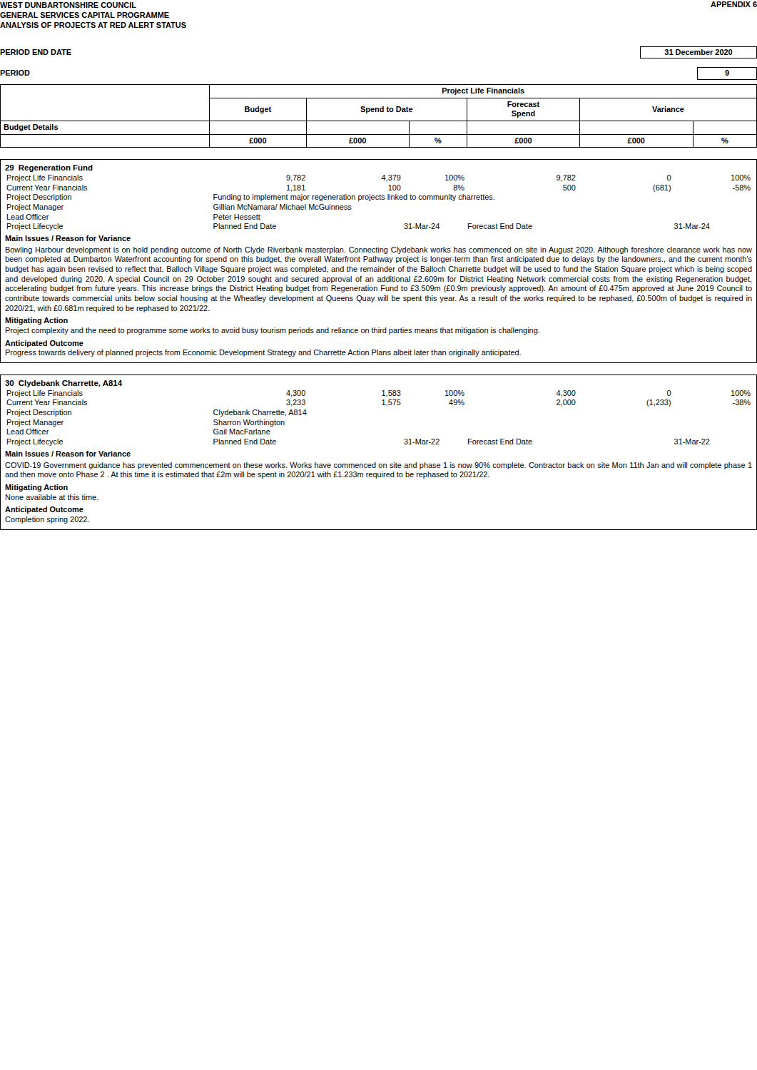WEST DUNBARTONSHIRE COUNCIL
GENERAL SERVICES CAPITAL PROGRAMME
ANALYSIS OF PROJECTS AT RED ALERT STATUS
APPENDIX 6
PERIOD END DATE
31 December 2020
PERIOD
9
| | Project Life Financials |
| --- | --- |
| Budget | Spend to Date | Forecast Spend | Variance |
| Budget Details | | | | | | |
| | £000 | £000 | % | £000 | £000 | % |
29 Regeneration Fund
| Project Life Financials | 9,782 | 4,379 | 100% | 9,782 | 0 | 100% |
| Current Year Financials | 1,181 | 100 | 8% | 500 | (681) | -58% |
| Project Description | Funding to implement major regeneration projects linked to community charrettes. |
| Project Manager | Gillian McNamara/ Michael McGuinness |
| Lead Officer | Peter Hessett |
| Project Lifecycle | Planned End Date | 31-Mar-24 | Forecast End Date | 31-Mar-24 |
Main Issues / Reason for Variance
Bowling Harbour development is on hold pending outcome of North Clyde Riverbank masterplan. Connecting Clydebank works has commenced on site in August 2020. Although foreshore clearance work has now been completed at Dumbarton Waterfront accounting for spend on this budget, the overall Waterfront Pathway project is longer-term than first anticipated due to delays by the landowners., and the current month's budget has again been revised to reflect that. Balloch Village Square project was completed, and the remainder of the Balloch Charrette budget will be used to fund the Station Square project which is being scoped and developed during 2020. A special Council on 29 October 2019 sought and secured approval of an additional £2.609m for District Heating Network commercial costs from the existing Regeneration budget, accelerating budget from future years. This increase brings the District Heating budget from Regeneration Fund to £3.509m (£0.9m previously approved). An amount of £0.475m approved at June 2019 Council to contribute towards commercial units below social housing at the Wheatley development at Queens Quay will be spent this year. As a result of the works required to be rephased, £0.500m of budget is required in 2020/21, with £0.681m required to be rephased to 2021/22.
Mitigating Action
Project complexity and the need to programme some works to avoid busy tourism periods and reliance on third parties means that mitigation is challenging.
Anticipated Outcome
Progress towards delivery of planned projects from Economic Development Strategy and Charrette Action Plans albeit later than originally anticipated.
30 Clydebank Charrette, A814
| Project Life Financials | 4,300 | 1,583 | 100% | 4,300 | 0 | 100% |
| Current Year Financials | 3,233 | 1,575 | 49% | 2,000 | (1,233) | -38% |
| Project Description | Clydebank Charrette, A814 |
| Project Manager | Sharron Worthington |
| Lead Officer | Gail MacFarlane |
| Project Lifecycle | Planned End Date | 31-Mar-22 | Forecast End Date | 31-Mar-22 |
Main Issues / Reason for Variance
COVID-19 Government guidance has prevented commencement on these works. Works have commenced on site and phase 1 is now 90% complete. Contractor back on site Mon 11th Jan and will complete phase 1 and then move onto Phase 2 . At this time it is estimated that £2m will be spent in 2020/21 with £1.233m required to be rephased to 2021/22.
Mitigating Action
None available at this time.
Anticipated Outcome
Completion spring 2022.